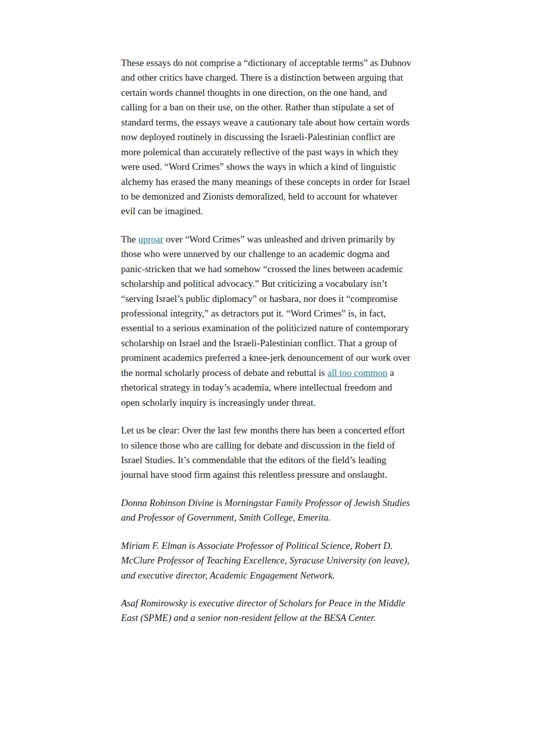These essays do not comprise a “dictionary of acceptable terms” as Dubnov and other critics have charged. There is a distinction between arguing that certain words channel thoughts in one direction, on the one hand, and calling for a ban on their use, on the other. Rather than stipulate a set of standard terms, the essays weave a cautionary tale about how certain words now deployed routinely in discussing the Israeli-Palestinian conflict are more polemical than accurately reflective of the past ways in which they were used. “Word Crimes” shows the ways in which a kind of linguistic alchemy has erased the many meanings of these concepts in order for Israel to be demonized and Zionists demoralized, held to account for whatever evil can be imagined.
The uproar over “Word Crimes” was unleashed and driven primarily by those who were unnerved by our challenge to an academic dogma and panic-stricken that we had somehow “crossed the lines between academic scholarship and political advocacy.” But criticizing a vocabulary isn’t “serving Israel’s public diplomacy” or hasbara, nor does it “compromise professional integrity,” as detractors put it. “Word Crimes” is, in fact, essential to a serious examination of the politicized nature of contemporary scholarship on Israel and the Israeli-Palestinian conflict. That a group of prominent academics preferred a knee-jerk denouncement of our work over the normal scholarly process of debate and rebuttal is all too common a rhetorical strategy in today’s academia, where intellectual freedom and open scholarly inquiry is increasingly under threat.
Let us be clear: Over the last few months there has been a concerted effort to silence those who are calling for debate and discussion in the field of Israel Studies. It’s commendable that the editors of the field’s leading journal have stood firm against this relentless pressure and onslaught.
Donna Robinson Divine is Morningstar Family Professor of Jewish Studies and Professor of Government, Smith College, Emerita.
Miriam F. Elman is Associate Professor of Political Science, Robert D. McClure Professor of Teaching Excellence, Syracuse University (on leave), and executive director, Academic Engagement Network.
Asaf Romirowsky is executive director of Scholars for Peace in the Middle East (SPME) and a senior non-resident fellow at the BESA Center.